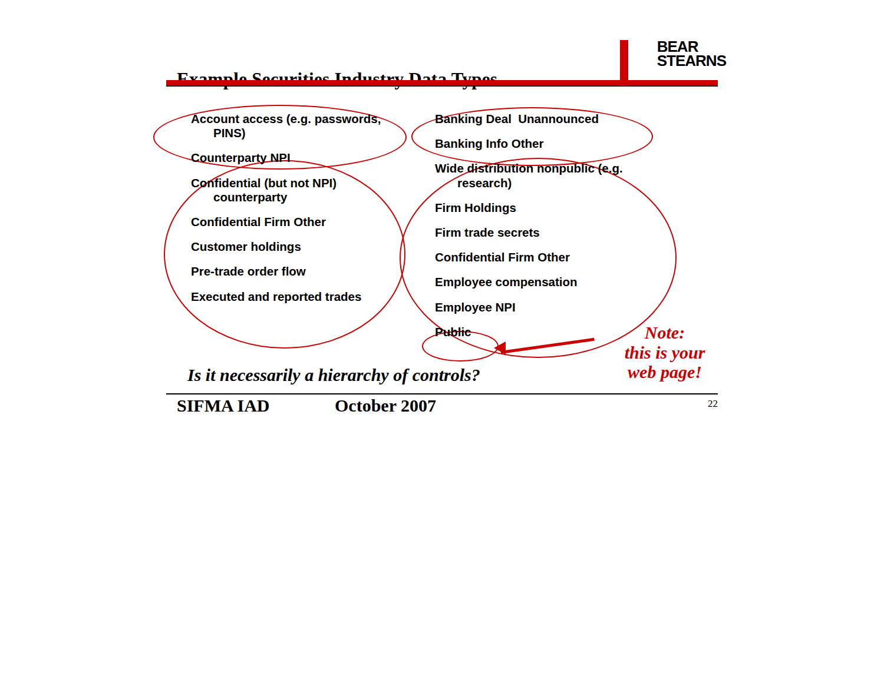Example Securities Industry Data Types
BEAR
STEARNS
Account access (e.g. passwords, PINS)
Counterparty NPI
Confidential (but not NPI) counterparty
Confidential Firm Other
Customer holdings
Pre-trade order flow
Executed and reported trades
Banking Deal Unannounced
Banking Info Other
Wide distribution nonpublic (e.g. research)
Firm Holdings
Firm trade secrets
Confidential Firm Other
Employee compensation
Employee NPI
Public
Note:
this is your
web page!
Is it necessarily a hierarchy of controls?
SIFMA IAD
October 2007
22